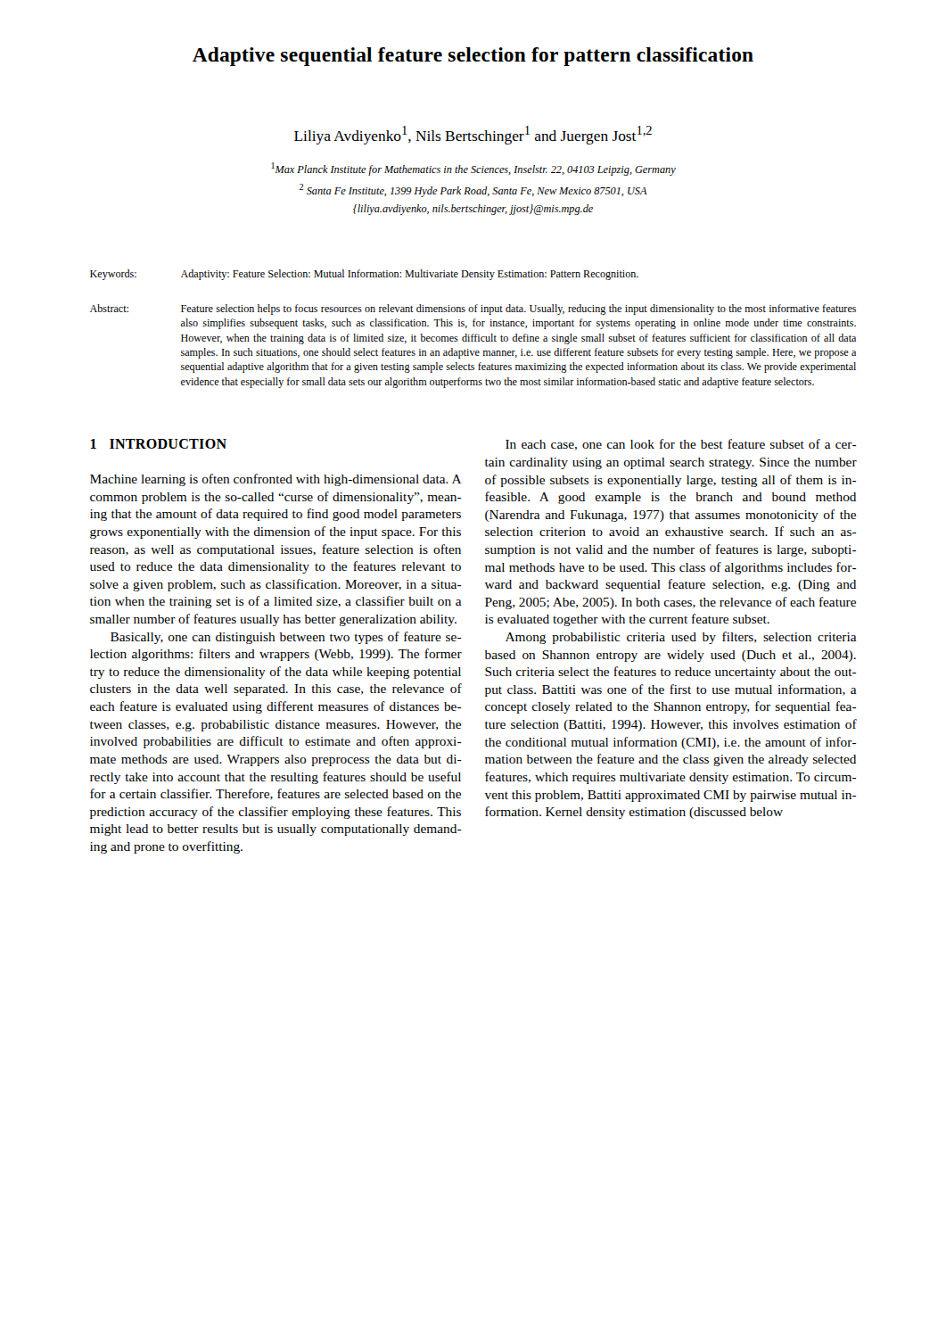Adaptive sequential feature selection for pattern classification
Liliya Avdiyenko1, Nils Bertschinger1 and Juergen Jost1,2
1Max Planck Institute for Mathematics in the Sciences, Inselstr. 22, 04103 Leipzig, Germany
2 Santa Fe Institute, 1399 Hyde Park Road, Santa Fe, New Mexico 87501, USA
{liliya.avdiyenko, nils.bertschinger, jjost}@mis.mpg.de
| Keywords: | Adaptivity: Feature Selection: Mutual Information: Multivariate Density Estimation: Pattern Recognition. |
| Abstract: | Feature selection helps to focus resources on relevant dimensions of input data. Usually, reducing the input dimensionality to the most informative features also simplifies subsequent tasks, such as classification. This is, for instance, important for systems operating in online mode under time constraints. However, when the training data is of limited size, it becomes difficult to define a single small subset of features sufficient for classification of all data samples. In such situations, one should select features in an adaptive manner, i.e. use different feature subsets for every testing sample. Here, we propose a sequential adaptive algorithm that for a given testing sample selects features maximizing the expected information about its class. We provide experimental evidence that especially for small data sets our algorithm outperforms two the most similar information-based static and adaptive feature selectors. |
1 INTRODUCTION
Machine learning is often confronted with high-dimensional data. A common problem is the so-called “curse of dimensionality”, meaning that the amount of data required to find good model parameters grows exponentially with the dimension of the input space. For this reason, as well as computational issues, feature selection is often used to reduce the data dimensionality to the features relevant to solve a given problem, such as classification. Moreover, in a situation when the training set is of a limited size, a classifier built on a smaller number of features usually has better generalization ability.
Basically, one can distinguish between two types of feature selection algorithms: filters and wrappers (Webb, 1999). The former try to reduce the dimensionality of the data while keeping potential clusters in the data well separated. In this case, the relevance of each feature is evaluated using different measures of distances between classes, e.g. probabilistic distance measures. However, the involved probabilities are difficult to estimate and often approximate methods are used. Wrappers also preprocess the data but directly take into account that the resulting features should be useful for a certain classifier. Therefore, features are selected based on the prediction accuracy of the classifier employing these features. This might lead to better results but is usually computationally demanding and prone to overfitting.
In each case, one can look for the best feature subset of a certain cardinality using an optimal search strategy. Since the number of possible subsets is exponentially large, testing all of them is infeasible. A good example is the branch and bound method (Narendra and Fukunaga, 1977) that assumes monotonicity of the selection criterion to avoid an exhaustive search. If such an assumption is not valid and the number of features is large, suboptimal methods have to be used. This class of algorithms includes forward and backward sequential feature selection, e.g. (Ding and Peng, 2005; Abe, 2005). In both cases, the relevance of each feature is evaluated together with the current feature subset.
Among probabilistic criteria used by filters, selection criteria based on Shannon entropy are widely used (Duch et al., 2004). Such criteria select the features to reduce uncertainty about the output class. Battiti was one of the first to use mutual information, a concept closely related to the Shannon entropy, for sequential feature selection (Battiti, 1994). However, this involves estimation of the conditional mutual information (CMI), i.e. the amount of information between the feature and the class given the already selected features, which requires multivariate density estimation. To circumvent this problem, Battiti approximated CMI by pairwise mutual information. Kernel density estimation (discussed below